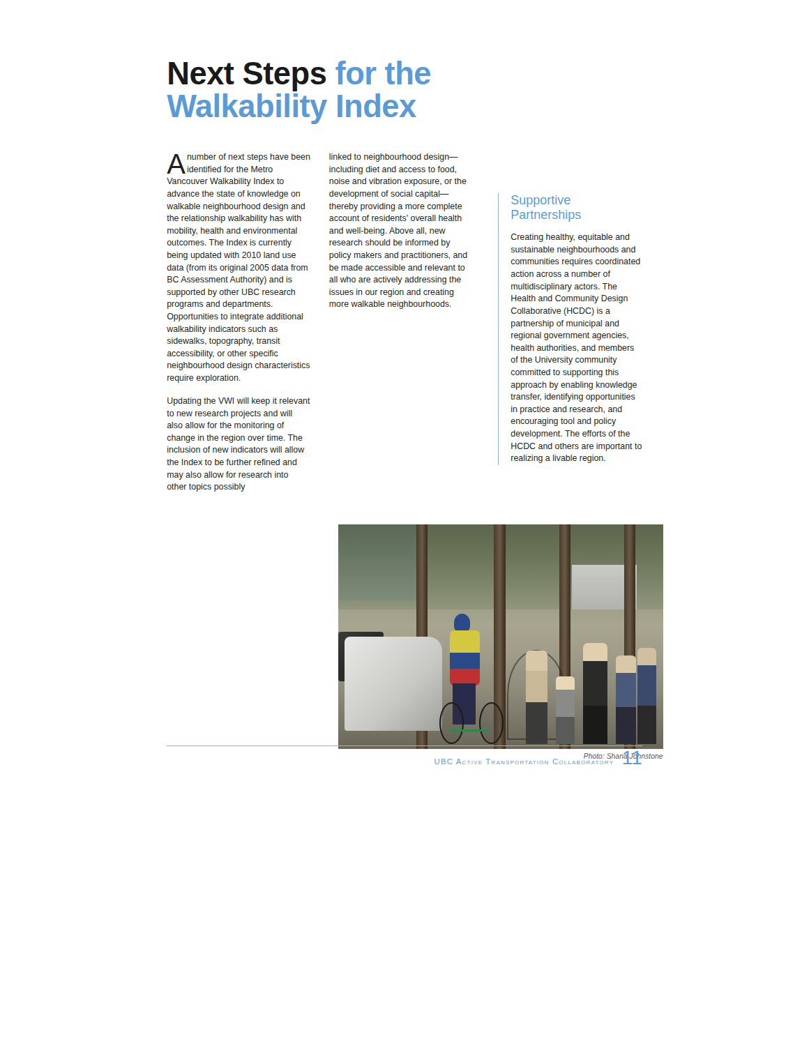Next Steps for the
Walkability Index
Anumber of next steps have been identified for the Metro Vancouver Walkability Index to advance the state of knowledge on walkable neighbourhood design and the relationship walkability has with mobility, health and environmental outcomes. The Index is currently being updated with 2010 land use data (from its original 2005 data from BC Assessment Authority) and is supported by other UBC research programs and departments. Opportunities to integrate additional walkability indicators such as sidewalks, topography, transit accessibility, or other specific neighbourhood design characteristics require exploration.
Updating the VWI will keep it relevant to new research projects and will also allow for the monitoring of change in the region over time. The inclusion of new indicators will allow the Index to be further refined and may also allow for research into other topics possibly
linked to neighbourhood design—including diet and access to food, noise and vibration exposure, or the development of social capital—thereby providing a more complete account of residents' overall health and well-being. Above all, new research should be informed by policy makers and practitioners, and be made accessible and relevant to all who are actively addressing the issues in our region and creating more walkable neighbourhoods.
Supportive Partnerships
Creating healthy, equitable and sustainable neighbourhoods and communities requires coordinated action across a number of multidisciplinary actors. The Health and Community Design Collaborative (HCDC) is a partnership of municipal and regional government agencies, health authorities, and members of the University community committed to supporting this approach by enabling knowledge transfer, identifying opportunities in practice and research, and encouraging tool and policy development. The efforts of the HCDC and others are important to realizing a livable region.
Photo: Shana Johnstone
UBC Active Transportation Collaboratory
11